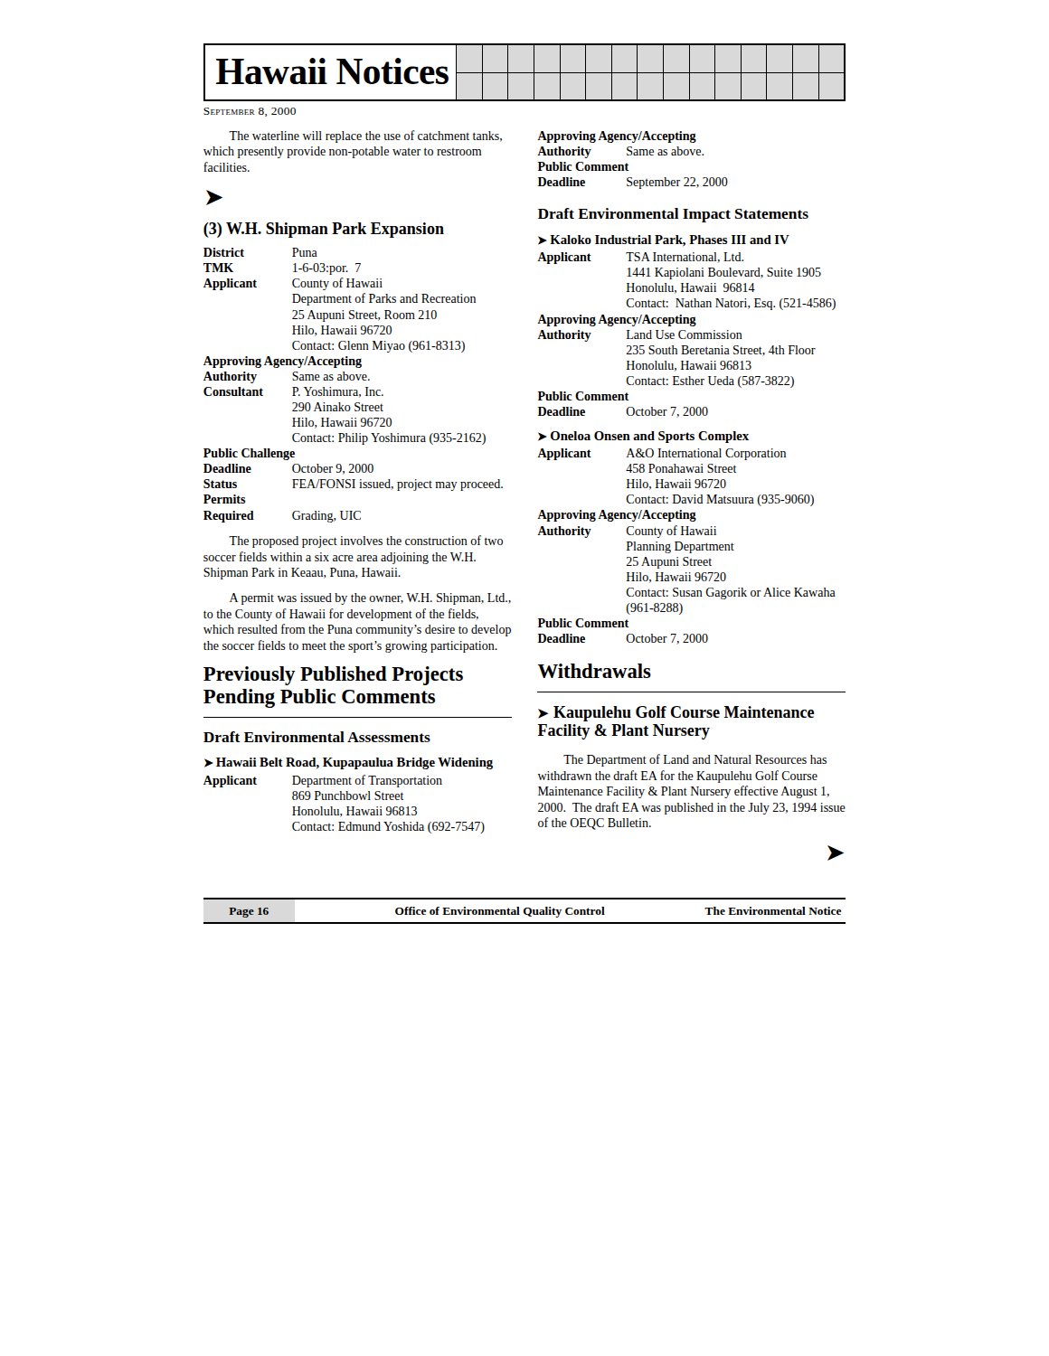Hawaii Notices
September 8, 2000
The waterline will replace the use of catchment tanks, which presently provide non-potable water to restroom facilities.
➤
(3) W.H. Shipman Park Expansion
District
Puna
TMK
1-6-03:por. 7
Applicant
County of Hawaii
Department of Parks and Recreation
25 Aupuni Street, Room 210
Hilo, Hawaii 96720
Contact: Glenn Miyao (961-8313)
Approving Agency/Accepting
Authority
Same as above.
Consultant
P. Yoshimura, Inc.
290 Ainako Street
Hilo, Hawaii 96720
Contact: Philip Yoshimura (935-2162)
Public Challenge
Deadline
October 9, 2000
Status
FEA/FONSI issued, project may proceed.
Permits
Required
Grading, UIC
The proposed project involves the construction of two soccer fields within a six acre area adjoining the W.H. Shipman Park in Keaau, Puna, Hawaii.
A permit was issued by the owner, W.H. Shipman, Ltd., to the County of Hawaii for development of the fields, which resulted from the Puna community’s desire to develop the soccer fields to meet the sport’s growing participation.
Previously Published Projects Pending Public Comments
Draft Environmental Assessments
➤Hawaii Belt Road, Kupapaulua Bridge Widening
Applicant
Department of Transportation
869 Punchbowl Street
Honolulu, Hawaii 96813
Contact: Edmund Yoshida (692-7547)
Approving Agency/Accepting
Authority
Same as above.
Public Comment
Deadline
September 22, 2000
Draft Environmental Impact Statements
➤Kaloko Industrial Park, Phases III and IV
Applicant
TSA International, Ltd.
1441 Kapiolani Boulevard, Suite 1905
Honolulu, Hawaii 96814
Contact: Nathan Natori, Esq. (521-4586)
Approving Agency/Accepting
Authority
Land Use Commission
235 South Beretania Street, 4th Floor
Honolulu, Hawaii 96813
Contact: Esther Ueda (587-3822)
Public Comment
Deadline
October 7, 2000
➤Oneloa Onsen and Sports Complex
Applicant
A&O International Corporation
458 Ponahawai Street
Hilo, Hawaii 96720
Contact: David Matsuura (935-9060)
Approving Agency/Accepting
Authority
County of Hawaii
Planning Department
25 Aupuni Street
Hilo, Hawaii 96720
Contact: Susan Gagorik or Alice Kawaha
(961-8288)
Public Comment
Deadline
October 7, 2000
Withdrawals
➤ Kaupulehu Golf Course Maintenance Facility & Plant Nursery
The Department of Land and Natural Resources has withdrawn the draft EA for the Kaupulehu Golf Course Maintenance Facility & Plant Nursery effective August 1, 2000. The draft EA was published in the July 23, 1994 issue of the OEQC Bulletin.
➤
Page 16
Office of Environmental Quality Control
The Environmental Notice